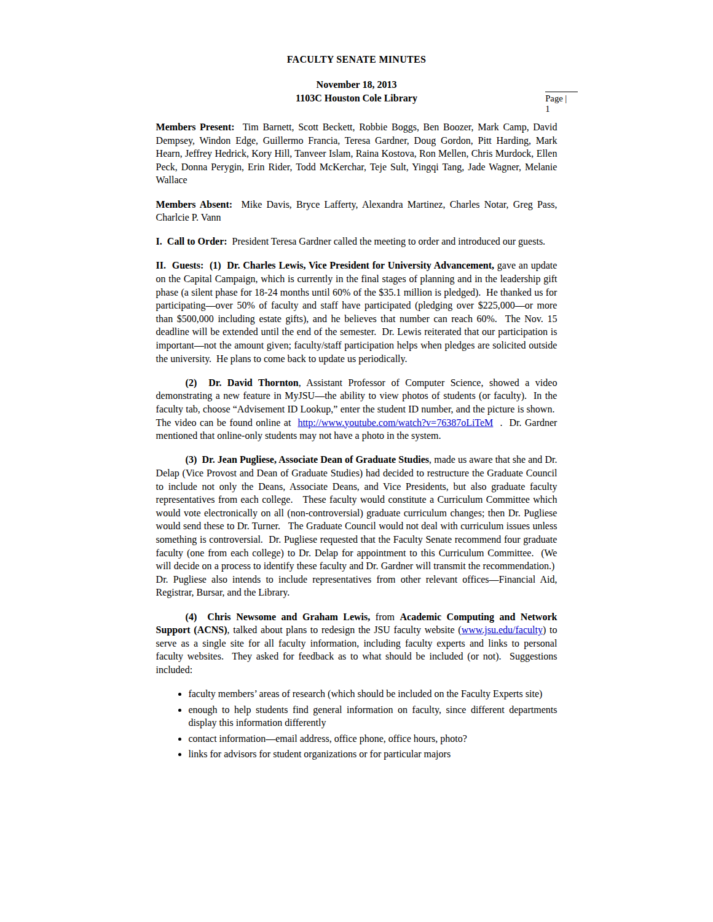Page |
1
FACULTY SENATE MINUTES
November 18, 2013
1103C Houston Cole Library
Members Present: Tim Barnett, Scott Beckett, Robbie Boggs, Ben Boozer, Mark Camp, David Dempsey, Windon Edge, Guillermo Francia, Teresa Gardner, Doug Gordon, Pitt Harding, Mark Hearn, Jeffrey Hedrick, Kory Hill, Tanveer Islam, Raina Kostova, Ron Mellen, Chris Murdock, Ellen Peck, Donna Perygin, Erin Rider, Todd McKerchar, Teje Sult, Yingqi Tang, Jade Wagner, Melanie Wallace
Members Absent: Mike Davis, Bryce Lafferty, Alexandra Martinez, Charles Notar, Greg Pass, Charlcie P. Vann
I. Call to Order: President Teresa Gardner called the meeting to order and introduced our guests.
II. Guests: (1) Dr. Charles Lewis, Vice President for University Advancement, gave an update on the Capital Campaign, which is currently in the final stages of planning and in the leadership gift phase (a silent phase for 18-24 months until 60% of the $35.1 million is pledged). He thanked us for participating—over 50% of faculty and staff have participated (pledging over $225,000—or more than $500,000 including estate gifts), and he believes that number can reach 60%. The Nov. 15 deadline will be extended until the end of the semester. Dr. Lewis reiterated that our participation is important—not the amount given; faculty/staff participation helps when pledges are solicited outside the university. He plans to come back to update us periodically.
(2) Dr. David Thornton, Assistant Professor of Computer Science, showed a video demonstrating a new feature in MyJSU—the ability to view photos of students (or faculty). In the faculty tab, choose “Advisement ID Lookup,” enter the student ID number, and the picture is shown. The video can be found online at http://www.youtube.com/watch?v=76387oLiTeM . Dr. Gardner mentioned that online-only students may not have a photo in the system.
(3) Dr. Jean Pugliese, Associate Dean of Graduate Studies, made us aware that she and Dr. Delap (Vice Provost and Dean of Graduate Studies) had decided to restructure the Graduate Council to include not only the Deans, Associate Deans, and Vice Presidents, but also graduate faculty representatives from each college. These faculty would constitute a Curriculum Committee which would vote electronically on all (non-controversial) graduate curriculum changes; then Dr. Pugliese would send these to Dr. Turner. The Graduate Council would not deal with curriculum issues unless something is controversial. Dr. Pugliese requested that the Faculty Senate recommend four graduate faculty (one from each college) to Dr. Delap for appointment to this Curriculum Committee. (We will decide on a process to identify these faculty and Dr. Gardner will transmit the recommendation.) Dr. Pugliese also intends to include representatives from other relevant offices—Financial Aid, Registrar, Bursar, and the Library.
(4) Chris Newsome and Graham Lewis, from Academic Computing and Network Support (ACNS), talked about plans to redesign the JSU faculty website (www.jsu.edu/faculty) to serve as a single site for all faculty information, including faculty experts and links to personal faculty websites. They asked for feedback as to what should be included (or not). Suggestions included:
faculty members’ areas of research (which should be included on the Faculty Experts site)
enough to help students find general information on faculty, since different departments display this information differently
contact information—email address, office phone, office hours, photo?
links for advisors for student organizations or for particular majors